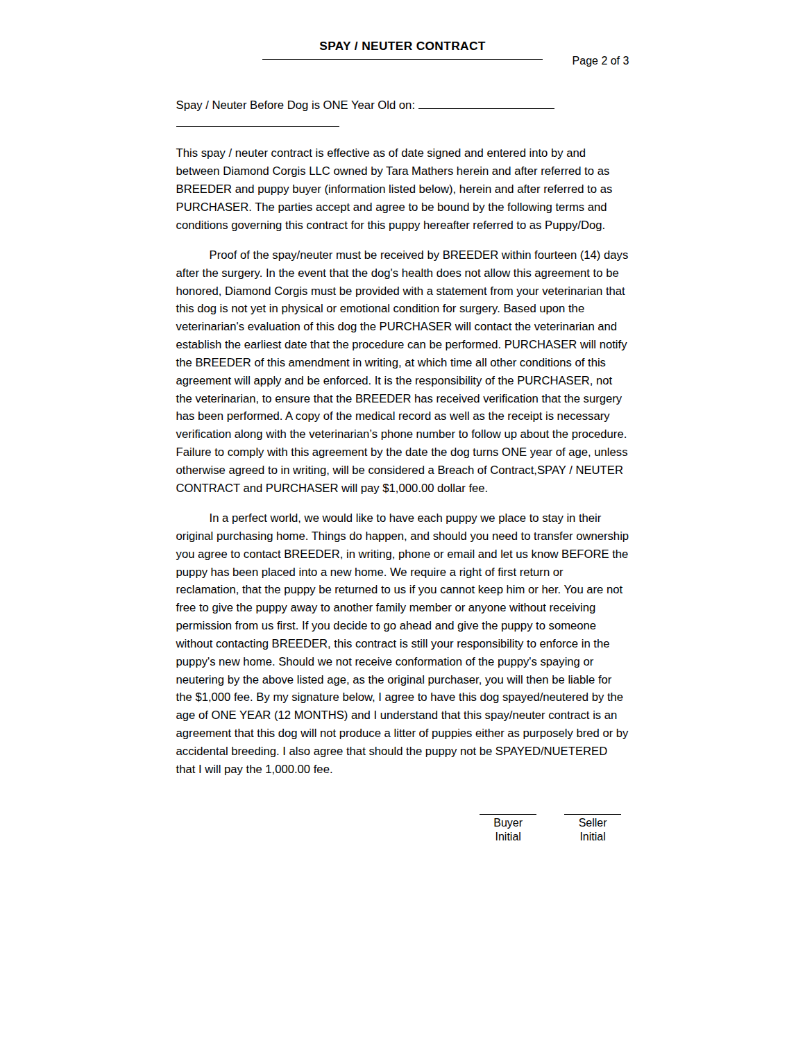SPAY / NEUTER CONTRACT
Page 2 of 3
Spay / Neuter Before Dog is ONE Year Old on:
This spay / neuter contract is effective as of date signed and entered into by and between Diamond Corgis LLC owned by Tara Mathers herein and after referred to as BREEDER and puppy buyer (information listed below), herein and after referred to as PURCHASER. The parties accept and agree to be bound by the following terms and conditions governing this contract for this puppy hereafter referred to as Puppy/Dog.
Proof of the spay/neuter must be received by BREEDER within fourteen (14) days after the surgery. In the event that the dog's health does not allow this agreement to be honored, Diamond Corgis must be provided with a statement from your veterinarian that this dog is not yet in physical or emotional condition for surgery. Based upon the veterinarian's evaluation of this dog the PURCHASER will contact the veterinarian and establish the earliest date that the procedure can be performed. PURCHASER will notify the BREEDER of this amendment in writing, at which time all other conditions of this agreement will apply and be enforced. It is the responsibility of the PURCHASER, not the veterinarian, to ensure that the BREEDER has received verification that the surgery has been performed. A copy of the medical record as well as the receipt is necessary verification along with the veterinarian’s phone number to follow up about the procedure. Failure to comply with this agreement by the date the dog turns ONE year of age, unless otherwise agreed to in writing, will be considered a Breach of Contract,SPAY / NEUTER CONTRACT and PURCHASER will pay $1,000.00 dollar fee.
In a perfect world, we would like to have each puppy we place to stay in their original purchasing home. Things do happen, and should you need to transfer ownership you agree to contact BREEDER, in writing, phone or email and let us know BEFORE the puppy has been placed into a new home. We require a right of first return or reclamation, that the puppy be returned to us if you cannot keep him or her. You are not free to give the puppy away to another family member or anyone without receiving permission from us first. If you decide to go ahead and give the puppy to someone without contacting BREEDER, this contract is still your responsibility to enforce in the puppy's new home. Should we not receive conformation of the puppy's spaying or neutering by the above listed age, as the original purchaser, you will then be liable for the $1,000 fee. By my signature below, I agree to have this dog spayed/neutered by the age of ONE YEAR (12 MONTHS) and I understand that this spay/neuter contract is an agreement that this dog will not produce a litter of puppies either as purposely bred or by accidental breeding. I also agree that should the puppy not be SPAYED/NUETERED that I will pay the 1,000.00 fee.
Buyer Initial
Seller Initial